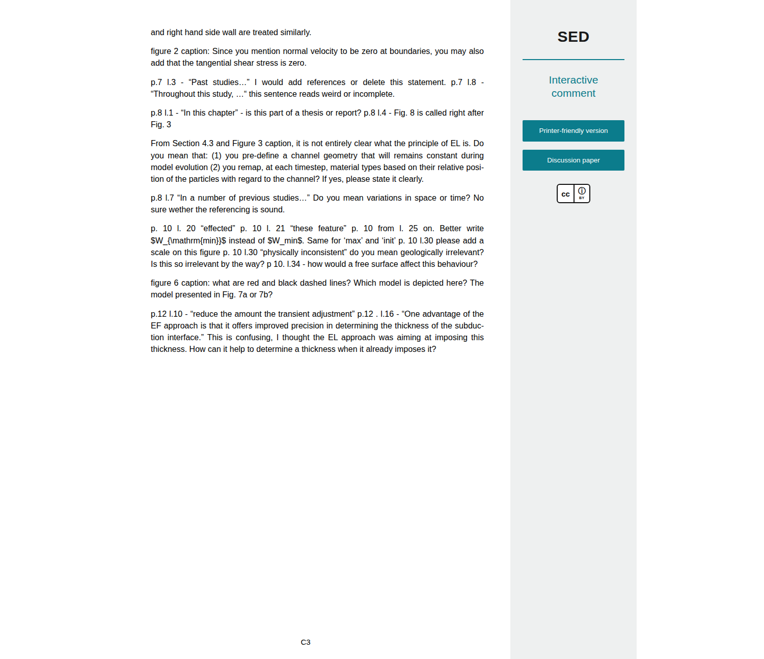SED
Interactive
comment
Printer-friendly version Discussion paper
cc
ⓘBY
and right hand side wall are treated similarly.
figure 2 caption: Since you mention normal velocity to be zero at boundaries, you may also add that the tangential shear stress is zero.
p.7 l.3 - “Past studies…” I would add references or delete this statement. p.7 l.8 - “Throughout this study, …“ this sentence reads weird or incomplete.
p.8 l.1 - “In this chapter” - is this part of a thesis or report? p.8 l.4 - Fig. 8 is called right after Fig. 3
From Section 4.3 and Figure 3 caption, it is not entirely clear what the principle of EL is. Do you mean that: (1) you pre-define a channel geometry that will remains constant during model evolution (2) you remap, at each timestep, material types based on their relative position of the particles with regard to the channel? If yes, please state it clearly.
p.8 l.7 “In a number of previous studies…” Do you mean variations in space or time? No sure wether the referencing is sound.
p. 10 l. 20 “effected” p. 10 l. 21 “these feature” p. 10 from l. 25 on. Better write $W_{\mathrm{min}}$ instead of $W_min$. Same for ‘max’ and ‘init’ p. 10 l.30 please add a scale on this figure p. 10 l.30 “physically inconsistent” do you mean geologically irrelevant? Is this so irrelevant by the way? p 10. l.34 - how would a free surface affect this behaviour?
figure 6 caption: what are red and black dashed lines? Which model is depicted here? The model presented in Fig. 7a or 7b?
p.12 l.10 - “reduce the amount the transient adjustment” p.12 . l.16 - “One advantage of the EF approach is that it offers improved precision in determining the thickness of the subduction interface.” This is confusing, I thought the EL approach was aiming at imposing this thickness. How can it help to determine a thickness when it already imposes it?
C3